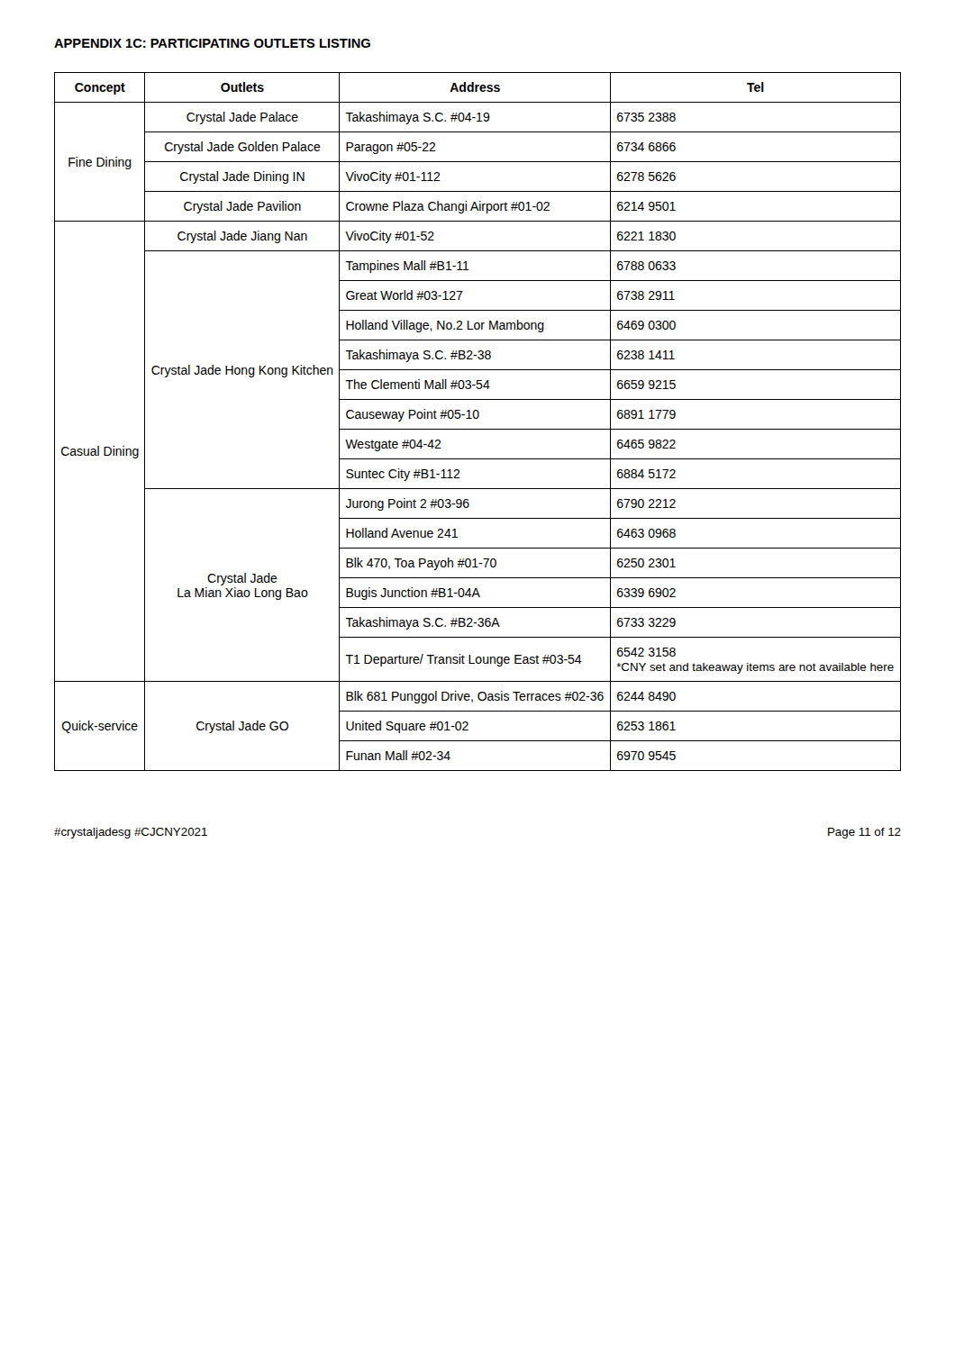APPENDIX 1C: PARTICIPATING OUTLETS LISTING
| Concept | Outlets | Address | Tel |
| --- | --- | --- | --- |
| Fine Dining | Crystal Jade Palace | Takashimaya S.C. #04-19 | 6735 2388 |
| Crystal Jade Golden Palace | Paragon #05-22 | 6734 6866 |
| Crystal Jade Dining IN | VivoCity #01-112 | 6278 5626 |
| Crystal Jade Pavilion | Crowne Plaza Changi Airport #01-02 | 6214 9501 |
| Casual Dining | Crystal Jade Jiang Nan | VivoCity #01-52 | 6221 1830 |
| Crystal Jade Hong Kong Kitchen | Tampines Mall #B1-11 | 6788 0633 |
| Great World #03-127 | 6738 2911 |
| Holland Village, No.2 Lor Mambong | 6469 0300 |
| Takashimaya S.C. #B2-38 | 6238 1411 |
| The Clementi Mall #03-54 | 6659 9215 |
| Causeway Point #05-10 | 6891 1779 |
| Westgate #04-42 | 6465 9822 |
| Suntec City #B1-112 | 6884 5172 |
| Crystal Jade La Mian Xiao Long Bao | Jurong Point 2 #03-96 | 6790 2212 |
| Holland Avenue 241 | 6463 0968 |
| Blk 470, Toa Payoh #01-70 | 6250 2301 |
| Bugis Junction #B1-04A | 6339 6902 |
| Takashimaya S.C. #B2-36A | 6733 3229 |
| T1 Departure/ Transit Lounge East #03-54 | 6542 3158 *CNY set and takeaway items are not available here |
| Quick-service | Crystal Jade GO | Blk 681 Punggol Drive, Oasis Terraces #02-36 | 6244 8490 |
| United Square #01-02 | 6253 1861 |
| Funan Mall #02-34 | 6970 9545 |
#crystaljadesg #CJCNY2021 Page 11 of 12